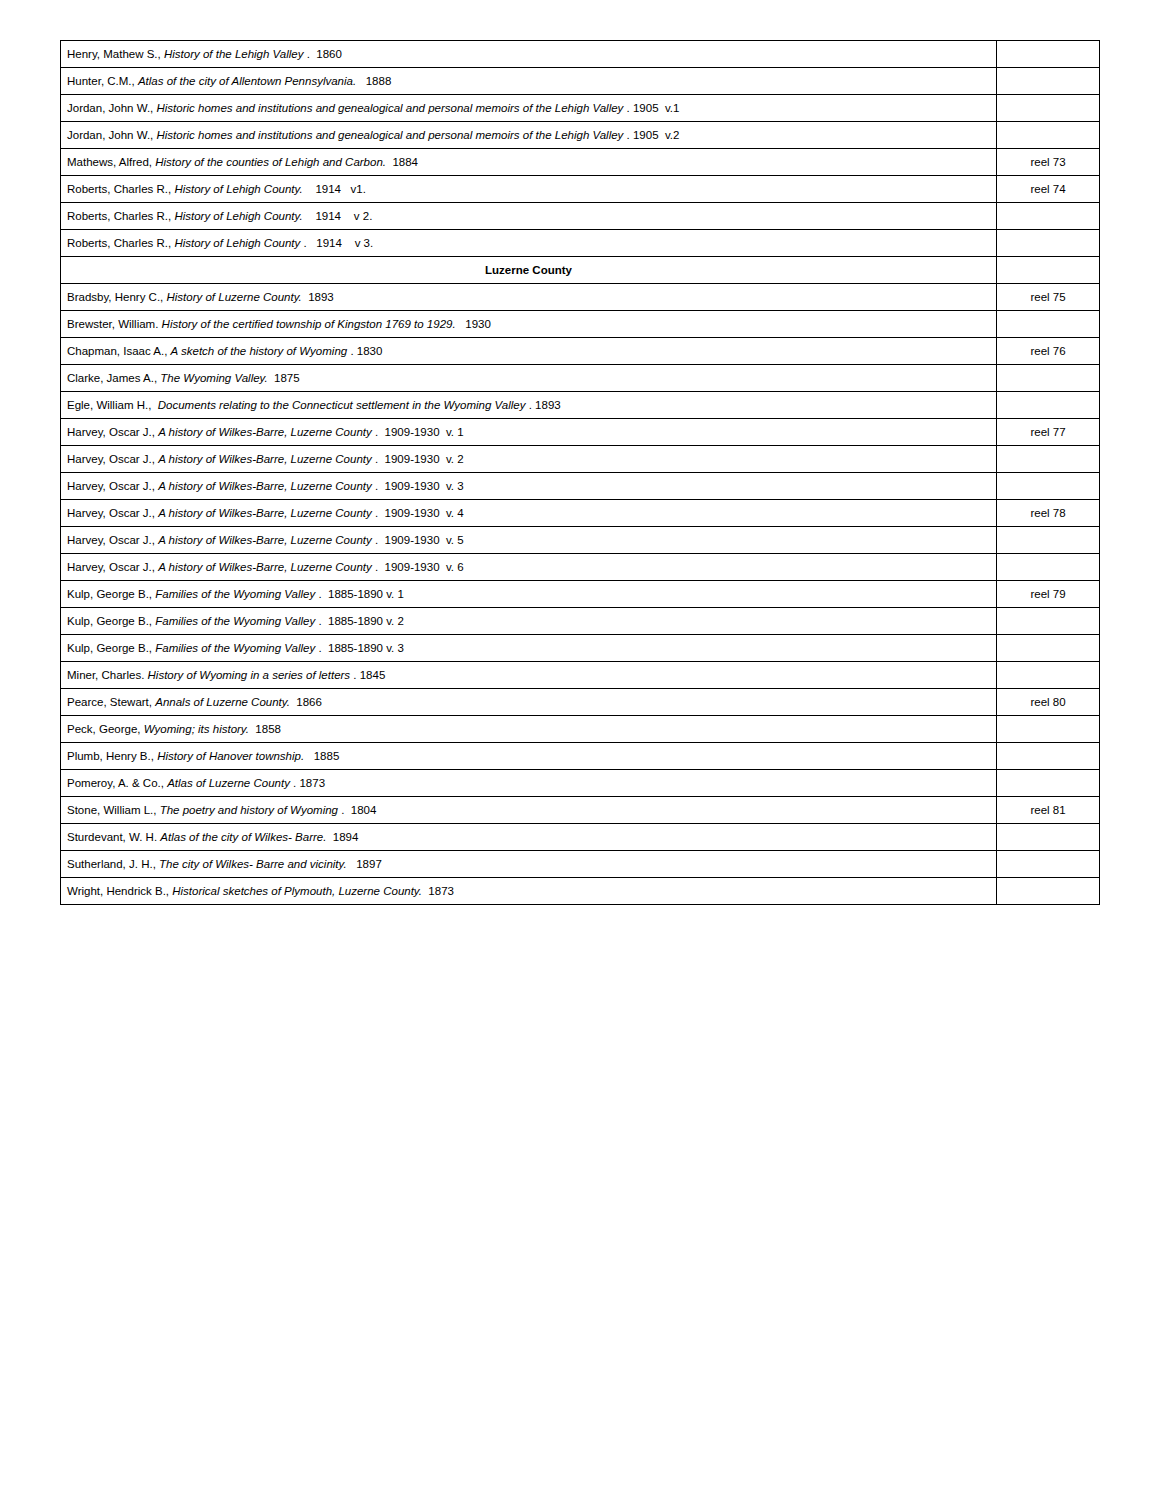| Henry, Mathew S., History of the Lehigh Valley . 1860 | |
| Hunter, C.M., Atlas of the city of Allentown Pennsylvania. 1888 | |
| Jordan, John W., Historic homes and institutions and genealogical and personal memoirs of the Lehigh Valley . 1905 v.1 | |
| Jordan, John W., Historic homes and institutions and genealogical and personal memoirs of the Lehigh Valley . 1905 v.2 | |
| Mathews, Alfred, History of the counties of Lehigh and Carbon. 1884 | reel 73 |
| Roberts, Charles R., History of Lehigh County. 1914 v1. | reel 74 |
| Roberts, Charles R., History of Lehigh County. 1914 v 2. | |
| Roberts, Charles R., History of Lehigh County . 1914 v 3. | |
| Luzerne County | |
| Bradsby, Henry C., History of Luzerne County. 1893 | reel 75 |
| Brewster, William. History of the certified township of Kingston 1769 to 1929. 1930 | |
| Chapman, Isaac A., A sketch of the history of Wyoming . 1830 | reel 76 |
| Clarke, James A., The Wyoming Valley. 1875 | |
| Egle, William H., Documents relating to the Connecticut settlement in the Wyoming Valley . 1893 | |
| Harvey, Oscar J., A history of Wilkes-Barre, Luzerne County . 1909-1930 v. 1 | reel 77 |
| Harvey, Oscar J., A history of Wilkes-Barre, Luzerne County . 1909-1930 v. 2 | |
| Harvey, Oscar J., A history of Wilkes-Barre, Luzerne County . 1909-1930 v. 3 | |
| Harvey, Oscar J., A history of Wilkes-Barre, Luzerne County . 1909-1930 v. 4 | reel 78 |
| Harvey, Oscar J., A history of Wilkes-Barre, Luzerne County . 1909-1930 v. 5 | |
| Harvey, Oscar J., A history of Wilkes-Barre, Luzerne County . 1909-1930 v. 6 | |
| Kulp, George B., Families of the Wyoming Valley . 1885-1890 v. 1 | reel 79 |
| Kulp, George B., Families of the Wyoming Valley . 1885-1890 v. 2 | |
| Kulp, George B., Families of the Wyoming Valley . 1885-1890 v. 3 | |
| Miner, Charles. History of Wyoming in a series of letters . 1845 | |
| Pearce, Stewart, Annals of Luzerne County. 1866 | reel 80 |
| Peck, George, Wyoming; its history. 1858 | |
| Plumb, Henry B., History of Hanover township. 1885 | |
| Pomeroy, A. & Co., Atlas of Luzerne County . 1873 | |
| Stone, William L., The poetry and history of Wyoming . 1804 | reel 81 |
| Sturdevant, W. H. Atlas of the city of Wilkes- Barre. 1894 | |
| Sutherland, J. H., The city of Wilkes- Barre and vicinity. 1897 | |
| Wright, Hendrick B., Historical sketches of Plymouth, Luzerne County. 1873 | |